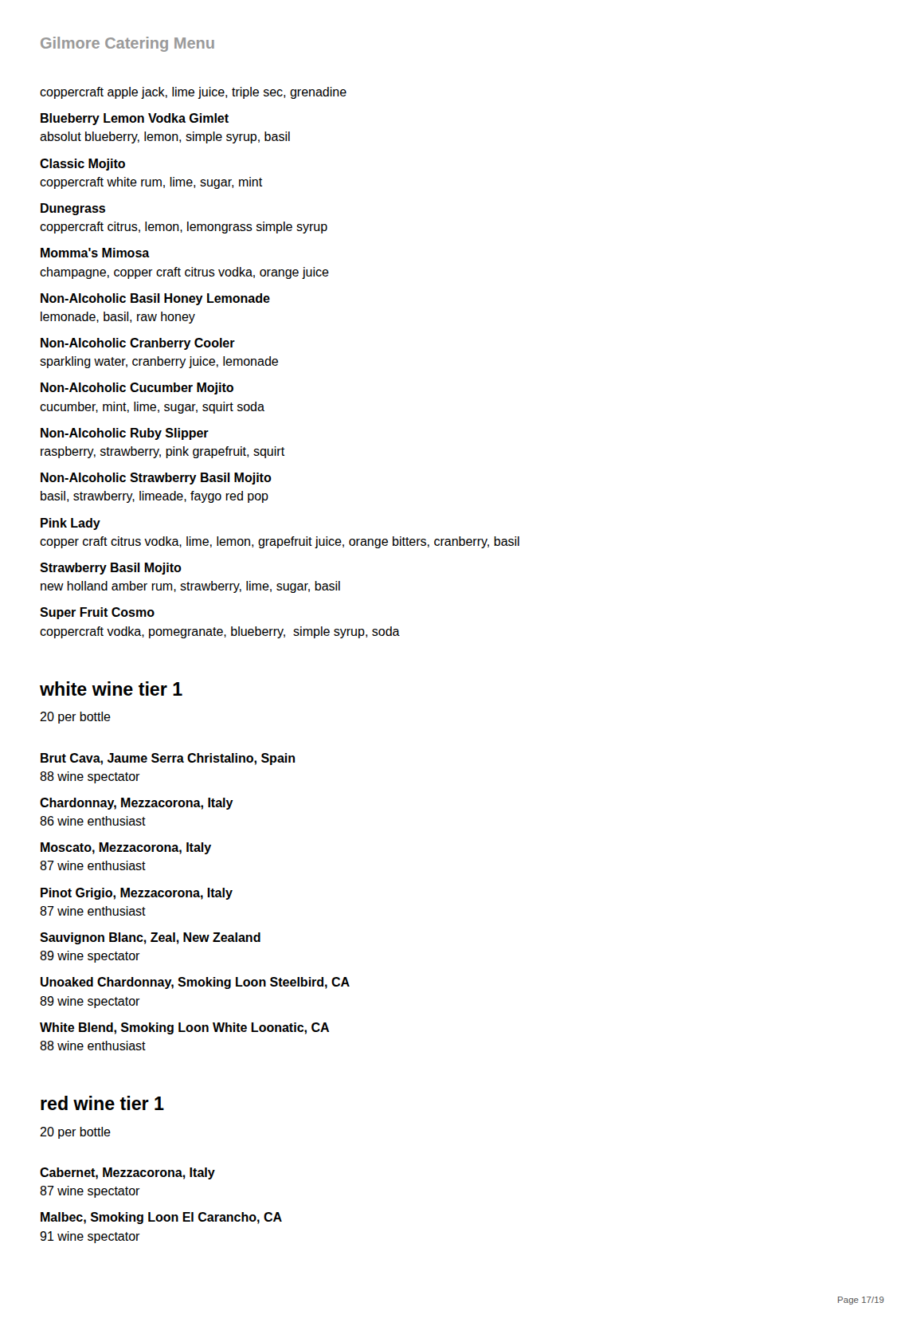Gilmore Catering Menu
coppercraft apple jack, lime juice, triple sec, grenadine
Blueberry Lemon Vodka Gimlet
absolut blueberry, lemon, simple syrup, basil
Classic Mojito
coppercraft white rum, lime, sugar, mint
Dunegrass
coppercraft citrus, lemon, lemongrass simple syrup
Momma's Mimosa
champagne, copper craft citrus vodka, orange juice
Non-Alcoholic Basil Honey Lemonade
lemonade, basil, raw honey
Non-Alcoholic Cranberry Cooler
sparkling water, cranberry juice, lemonade
Non-Alcoholic Cucumber Mojito
cucumber, mint, lime, sugar, squirt soda
Non-Alcoholic Ruby Slipper
raspberry, strawberry, pink grapefruit, squirt
Non-Alcoholic Strawberry Basil Mojito
basil, strawberry, limeade, faygo red pop
Pink Lady
copper craft citrus vodka, lime, lemon, grapefruit juice, orange bitters, cranberry, basil
Strawberry Basil Mojito
new holland amber rum, strawberry, lime, sugar, basil
Super Fruit Cosmo
coppercraft vodka, pomegranate, blueberry, simple syrup, soda
white wine tier 1
20 per bottle
Brut Cava, Jaume Serra Christalino, Spain
88 wine spectator
Chardonnay, Mezzacorona, Italy
86 wine enthusiast
Moscato, Mezzacorona, Italy
87 wine enthusiast
Pinot Grigio, Mezzacorona, Italy
87 wine enthusiast
Sauvignon Blanc, Zeal, New Zealand
89 wine spectator
Unoaked Chardonnay, Smoking Loon Steelbird, CA
89 wine spectator
White Blend, Smoking Loon White Loonatic, CA
88 wine enthusiast
red wine tier 1
20 per bottle
Cabernet, Mezzacorona, Italy
87 wine spectator
Malbec, Smoking Loon El Carancho, CA
91 wine spectator
Page 17/19